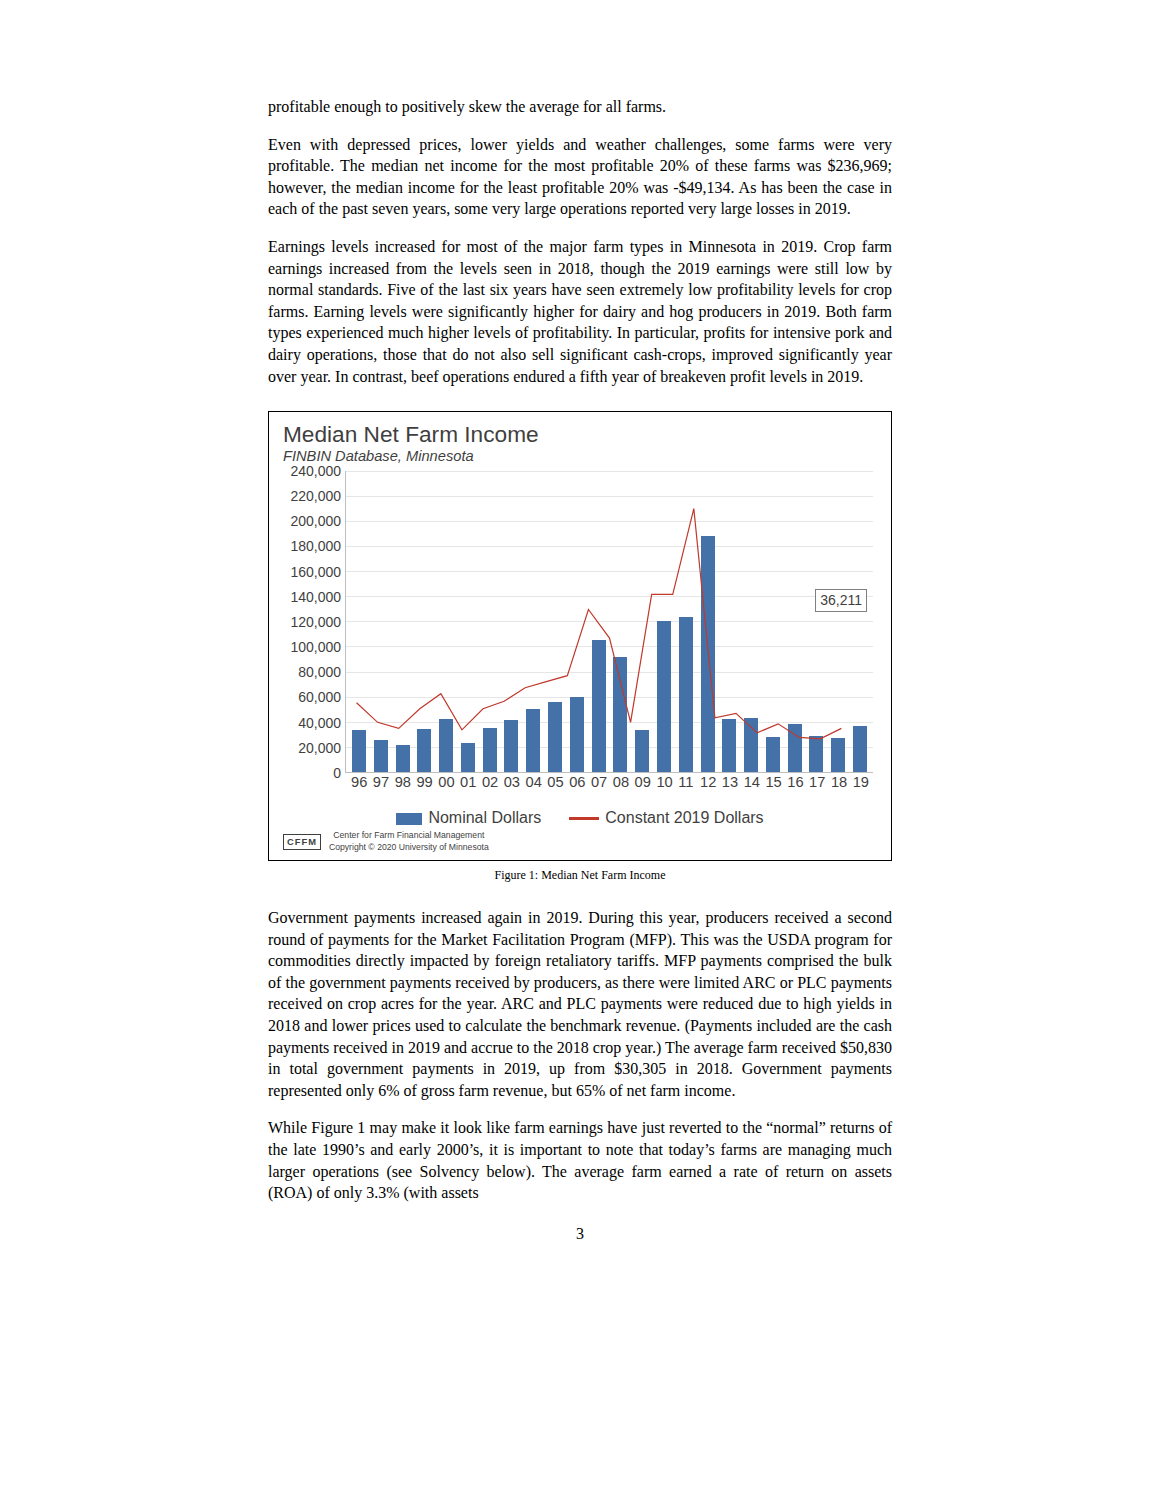profitable enough to positively skew the average for all farms.
Even with depressed prices, lower yields and weather challenges, some farms were very profitable. The median net income for the most profitable 20% of these farms was $236,969; however, the median income for the least profitable 20% was -$49,134. As has been the case in each of the past seven years, some very large operations reported very large losses in 2019.
Earnings levels increased for most of the major farm types in Minnesota in 2019. Crop farm earnings increased from the levels seen in 2018, though the 2019 earnings were still low by normal standards. Five of the last six years have seen extremely low profitability levels for crop farms. Earning levels were significantly higher for dairy and hog producers in 2019. Both farm types experienced much higher levels of profitability. In particular, profits for intensive pork and dairy operations, those that do not also sell significant cash-crops, improved significantly year over year. In contrast, beef operations endured a fifth year of breakeven profit levels in 2019.
Median Net Farm Income
FINBIN Database, Minnesota
240,000 220,000 200,000 180,000 160,000 140,000 120,000 100,000 80,000 60,000 40,000 20,000 0
36,211
969798990001 020304050607 080910111213 141516171819
Nominal Dollars Constant 2019 Dollars
CFFM Center for Farm Financial Management
Copyright © 2020 University of Minnesota
Figure 1: Median Net Farm Income
Government payments increased again in 2019. During this year, producers received a second round of payments for the Market Facilitation Program (MFP). This was the USDA program for commodities directly impacted by foreign retaliatory tariffs. MFP payments comprised the bulk of the government payments received by producers, as there were limited ARC or PLC payments received on crop acres for the year. ARC and PLC payments were reduced due to high yields in 2018 and lower prices used to calculate the benchmark revenue. (Payments included are the cash payments received in 2019 and accrue to the 2018 crop year.) The average farm received $50,830 in total government payments in 2019, up from $30,305 in 2018. Government payments represented only 6% of gross farm revenue, but 65% of net farm income.
While Figure 1 may make it look like farm earnings have just reverted to the “normal” returns of the late 1990’s and early 2000’s, it is important to note that today’s farms are managing much larger operations (see Solvency below). The average farm earned a rate of return on assets (ROA) of only 3.3% (with assets
3